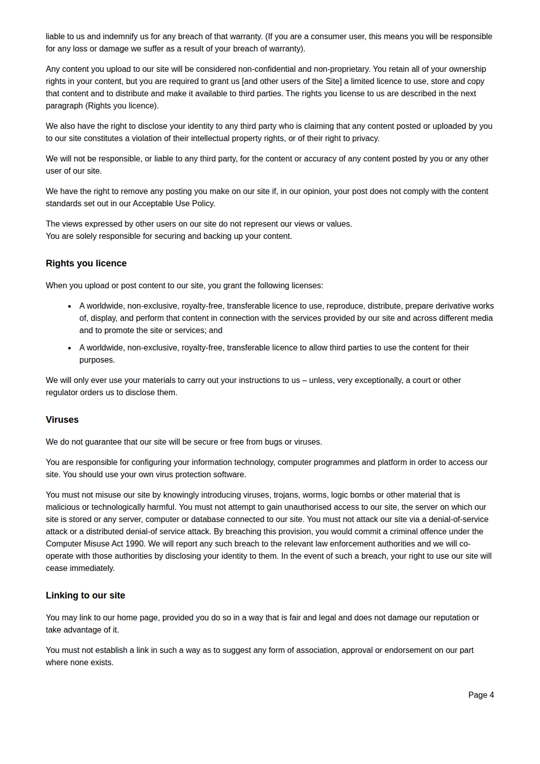liable to us and indemnify us for any breach of that warranty. (If you are a consumer user, this means you will be responsible for any loss or damage we suffer as a result of your breach of warranty).
Any content you upload to our site will be considered non-confidential and non-proprietary. You retain all of your ownership rights in your content, but you are required to grant us [and other users of the Site] a limited licence to use, store and copy that content and to distribute and make it available to third parties. The rights you license to us are described in the next paragraph (Rights you licence).
We also have the right to disclose your identity to any third party who is claiming that any content posted or uploaded by you to our site constitutes a violation of their intellectual property rights, or of their right to privacy.
We will not be responsible, or liable to any third party, for the content or accuracy of any content posted by you or any other user of our site.
We have the right to remove any posting you make on our site if, in our opinion, your post does not comply with the content standards set out in our Acceptable Use Policy.
The views expressed by other users on our site do not represent our views or values.
You are solely responsible for securing and backing up your content.
Rights you licence
When you upload or post content to our site, you grant the following licenses:
A worldwide, non-exclusive, royalty-free, transferable licence to use, reproduce, distribute, prepare derivative works of, display, and perform that content in connection with the services provided by our site and across different media and to promote the site or services; and
A worldwide, non-exclusive, royalty-free, transferable licence to allow third parties to use the content for their purposes.
We will only ever use your materials to carry out your instructions to us – unless, very exceptionally, a court or other regulator orders us to disclose them.
Viruses
We do not guarantee that our site will be secure or free from bugs or viruses.
You are responsible for configuring your information technology, computer programmes and platform in order to access our site. You should use your own virus protection software.
You must not misuse our site by knowingly introducing viruses, trojans, worms, logic bombs or other material that is malicious or technologically harmful. You must not attempt to gain unauthorised access to our site, the server on which our site is stored or any server, computer or database connected to our site. You must not attack our site via a denial-of-service attack or a distributed denial-of service attack. By breaching this provision, you would commit a criminal offence under the Computer Misuse Act 1990. We will report any such breach to the relevant law enforcement authorities and we will co-operate with those authorities by disclosing your identity to them. In the event of such a breach, your right to use our site will cease immediately.
Linking to our site
You may link to our home page, provided you do so in a way that is fair and legal and does not damage our reputation or take advantage of it.
You must not establish a link in such a way as to suggest any form of association, approval or endorsement on our part where none exists.
Page 4